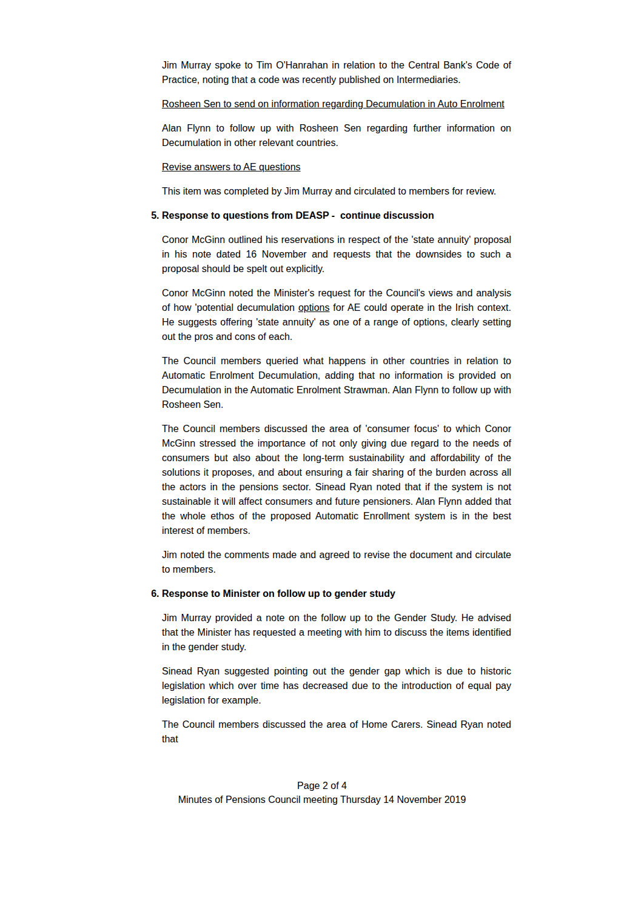Jim Murray spoke to Tim O'Hanrahan in relation to the Central Bank's Code of Practice, noting that a code was recently published on Intermediaries.
Rosheen Sen to send on information regarding Decumulation in Auto Enrolment
Alan Flynn to follow up with Rosheen Sen regarding further information on Decumulation in other relevant countries.
Revise answers to AE questions
This item was completed by Jim Murray and circulated to members for review.
Response to questions from DEASP - continue discussion
Conor McGinn outlined his reservations in respect of the 'state annuity' proposal in his note dated 16 November and requests that the downsides to such a proposal should be spelt out explicitly.
Conor McGinn noted the Minister's request for the Council's views and analysis of how 'potential decumulation options for AE could operate in the Irish context. He suggests offering 'state annuity' as one of a range of options, clearly setting out the pros and cons of each.
The Council members queried what happens in other countries in relation to Automatic Enrolment Decumulation, adding that no information is provided on Decumulation in the Automatic Enrolment Strawman. Alan Flynn to follow up with Rosheen Sen.
The Council members discussed the area of 'consumer focus' to which Conor McGinn stressed the importance of not only giving due regard to the needs of consumers but also about the long-term sustainability and affordability of the solutions it proposes, and about ensuring a fair sharing of the burden across all the actors in the pensions sector. Sinead Ryan noted that if the system is not sustainable it will affect consumers and future pensioners. Alan Flynn added that the whole ethos of the proposed Automatic Enrollment system is in the best interest of members.
Jim noted the comments made and agreed to revise the document and circulate to members.
Response to Minister on follow up to gender study
Jim Murray provided a note on the follow up to the Gender Study. He advised that the Minister has requested a meeting with him to discuss the items identified in the gender study.
Sinead Ryan suggested pointing out the gender gap which is due to historic legislation which over time has decreased due to the introduction of equal pay legislation for example.
The Council members discussed the area of Home Carers. Sinead Ryan noted that
Page 2 of 4
Minutes of Pensions Council meeting Thursday 14 November 2019